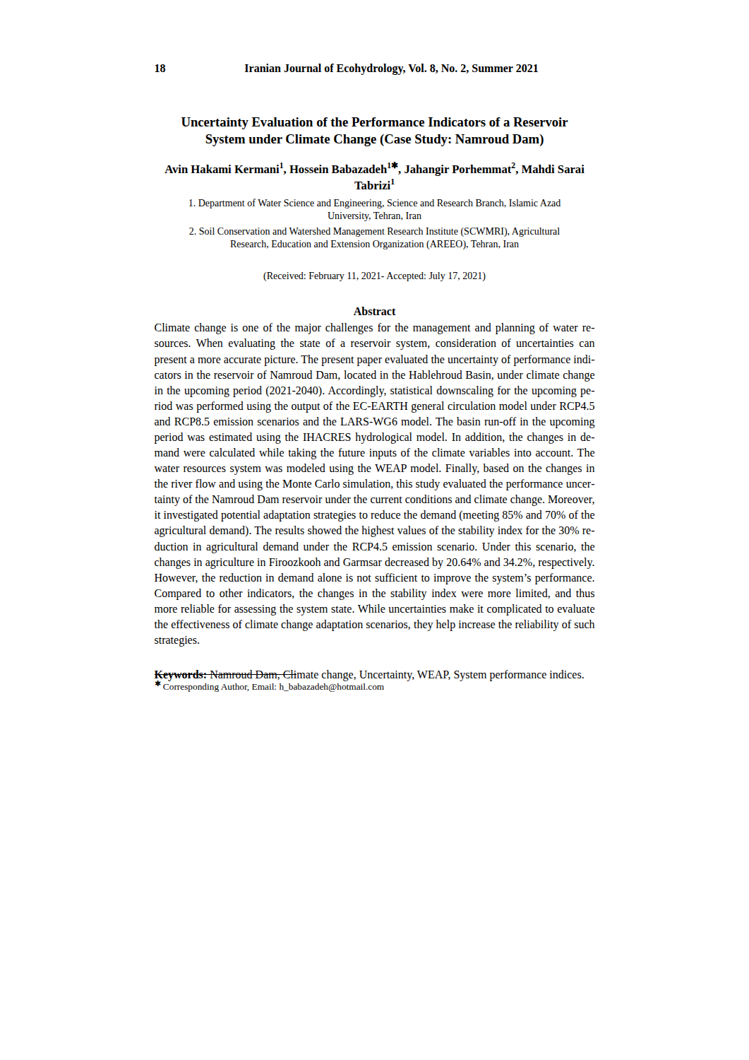18
Iranian Journal of Ecohydrology, Vol. 8, No. 2, Summer 2021
Uncertainty Evaluation of the Performance Indicators of a Reservoir
System under Climate Change (Case Study: Namroud Dam)
Avin Hakami Kermani1, Hossein Babazadeh1✱, Jahangir Porhemmat2, Mahdi Sarai
Tabrizi1
1. Department of Water Science and Engineering, Science and Research Branch, Islamic Azad
University, Tehran, Iran
2. Soil Conservation and Watershed Management Research Institute (SCWMRI), Agricultural
Research, Education and Extension Organization (AREEO), Tehran, Iran
(Received: February 11, 2021- Accepted: July 17, 2021)
Abstract
Climate change is one of the major challenges for the management and planning of water resources. When evaluating the state of a reservoir system, consideration of uncertainties can present a more accurate picture. The present paper evaluated the uncertainty of performance indicators in the reservoir of Namroud Dam, located in the Hablehroud Basin, under climate change in the upcoming period (2021-2040). Accordingly, statistical downscaling for the upcoming period was performed using the output of the EC-EARTH general circulation model under RCP4.5 and RCP8.5 emission scenarios and the LARS-WG6 model. The basin run-off in the upcoming period was estimated using the IHACRES hydrological model. In addition, the changes in demand were calculated while taking the future inputs of the climate variables into account. The water resources system was modeled using the WEAP model. Finally, based on the changes in the river flow and using the Monte Carlo simulation, this study evaluated the performance uncertainty of the Namroud Dam reservoir under the current conditions and climate change. Moreover, it investigated potential adaptation strategies to reduce the demand (meeting 85% and 70% of the agricultural demand). The results showed the highest values of the stability index for the 30% reduction in agricultural demand under the RCP4.5 emission scenario. Under this scenario, the changes in agriculture in Firoozkooh and Garmsar decreased by 20.64% and 34.2%, respectively. However, the reduction in demand alone is not sufficient to improve the system’s performance. Compared to other indicators, the changes in the stability index were more limited, and thus more reliable for assessing the system state. While uncertainties make it complicated to evaluate the effectiveness of climate change adaptation scenarios, they help increase the reliability of such strategies.
Keywords: Namroud Dam, Climate change, Uncertainty, WEAP, System performance indices.
✱ Corresponding Author, Email: h_babazadeh@hotmail.com